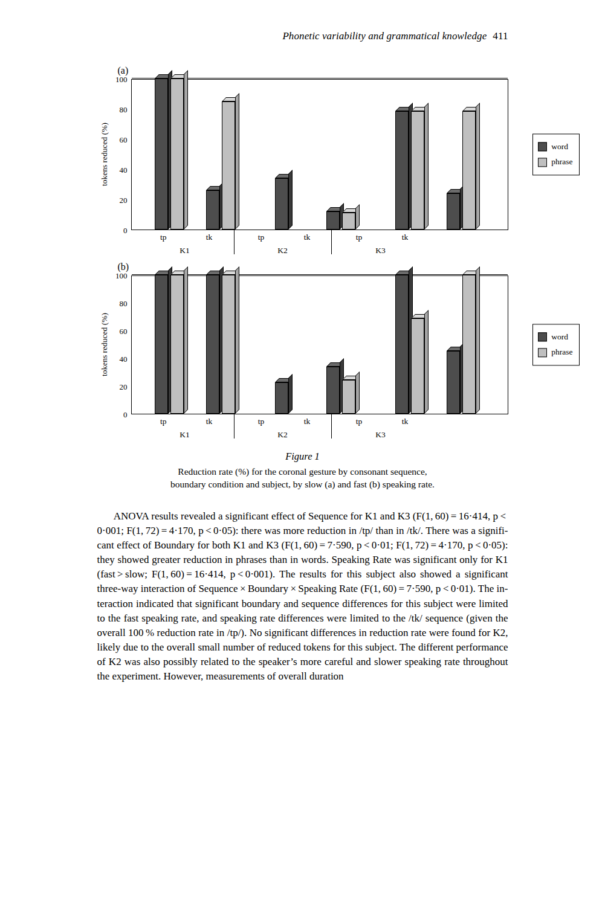Phonetic variability and grammatical knowledge 411
(a)
tokens reduced (%)
100 80 60 40 20 0
word
phrase
tp tk K1 tp tk K2 tp tk K3
(b)
tokens reduced (%)
100 80 60 40 20 0
word
phrase
tp tk K1 tp tk K2 tp tk K3
Figure 1 Reduction rate (%) for the coronal gesture by consonant sequence,
boundary condition and subject, by slow (a) and fast (b) speaking rate.
ANOVA results revealed a significant effect of Sequence for K1 and K3 (F(1, 60) = 16·414, p < 0·001; F(1, 72) = 4·170, p < 0·05): there was more reduction in /tp/ than in /tk/. There was a significant effect of Boundary for both K1 and K3 (F(1, 60) = 7·590, p < 0·01; F(1, 72) = 4·170, p < 0·05): they showed greater reduction in phrases than in words. Speaking Rate was significant only for K1 (fast > slow; F(1, 60) = 16·414, p < 0·001). The results for this subject also showed a significant three-way interaction of Sequence × Boundary × Speaking Rate (F(1, 60) = 7·590, p < 0·01). The interaction indicated that significant boundary and sequence differences for this subject were limited to the fast speaking rate, and speaking rate differences were limited to the /tk/ sequence (given the overall 100 % reduction rate in /tp/). No significant differences in reduction rate were found for K2, likely due to the overall small number of reduced tokens for this subject. The different performance of K2 was also possibly related to the speaker’s more careful and slower speaking rate throughout the experiment. However, measurements of overall duration